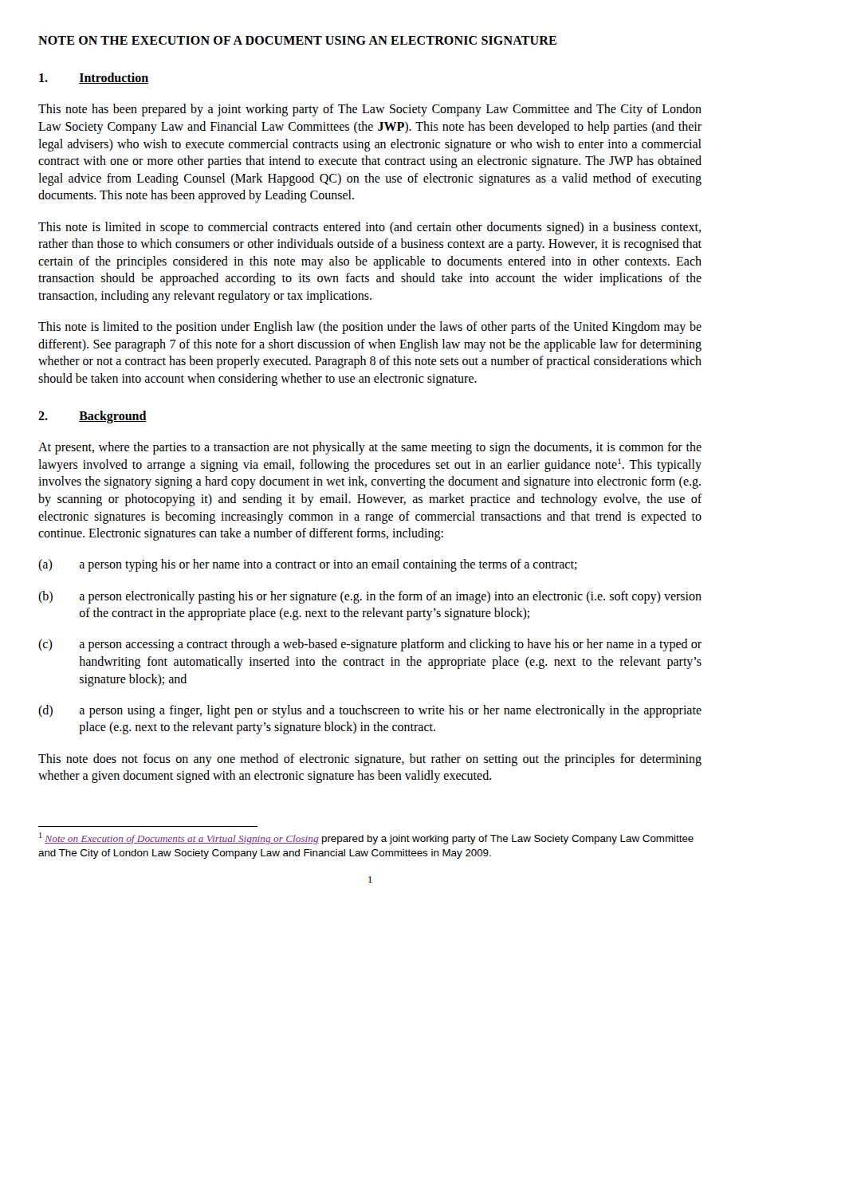NOTE ON THE EXECUTION OF A DOCUMENT USING AN ELECTRONIC SIGNATURE
1. Introduction
This note has been prepared by a joint working party of The Law Society Company Law Committee and The City of London Law Society Company Law and Financial Law Committees (the JWP). This note has been developed to help parties (and their legal advisers) who wish to execute commercial contracts using an electronic signature or who wish to enter into a commercial contract with one or more other parties that intend to execute that contract using an electronic signature. The JWP has obtained legal advice from Leading Counsel (Mark Hapgood QC) on the use of electronic signatures as a valid method of executing documents. This note has been approved by Leading Counsel.
This note is limited in scope to commercial contracts entered into (and certain other documents signed) in a business context, rather than those to which consumers or other individuals outside of a business context are a party. However, it is recognised that certain of the principles considered in this note may also be applicable to documents entered into in other contexts. Each transaction should be approached according to its own facts and should take into account the wider implications of the transaction, including any relevant regulatory or tax implications.
This note is limited to the position under English law (the position under the laws of other parts of the United Kingdom may be different). See paragraph 7 of this note for a short discussion of when English law may not be the applicable law for determining whether or not a contract has been properly executed. Paragraph 8 of this note sets out a number of practical considerations which should be taken into account when considering whether to use an electronic signature.
2. Background
At present, where the parties to a transaction are not physically at the same meeting to sign the documents, it is common for the lawyers involved to arrange a signing via email, following the procedures set out in an earlier guidance note1. This typically involves the signatory signing a hard copy document in wet ink, converting the document and signature into electronic form (e.g. by scanning or photocopying it) and sending it by email. However, as market practice and technology evolve, the use of electronic signatures is becoming increasingly common in a range of commercial transactions and that trend is expected to continue. Electronic signatures can take a number of different forms, including:
(a) a person typing his or her name into a contract or into an email containing the terms of a contract;
(b) a person electronically pasting his or her signature (e.g. in the form of an image) into an electronic (i.e. soft copy) version of the contract in the appropriate place (e.g. next to the relevant party’s signature block);
(c) a person accessing a contract through a web-based e-signature platform and clicking to have his or her name in a typed or handwriting font automatically inserted into the contract in the appropriate place (e.g. next to the relevant party’s signature block); and
(d) a person using a finger, light pen or stylus and a touchscreen to write his or her name electronically in the appropriate place (e.g. next to the relevant party’s signature block) in the contract.
This note does not focus on any one method of electronic signature, but rather on setting out the principles for determining whether a given document signed with an electronic signature has been validly executed.
1 Note on Execution of Documents at a Virtual Signing or Closing prepared by a joint working party of The Law Society Company Law Committee and The City of London Law Society Company Law and Financial Law Committees in May 2009.
1